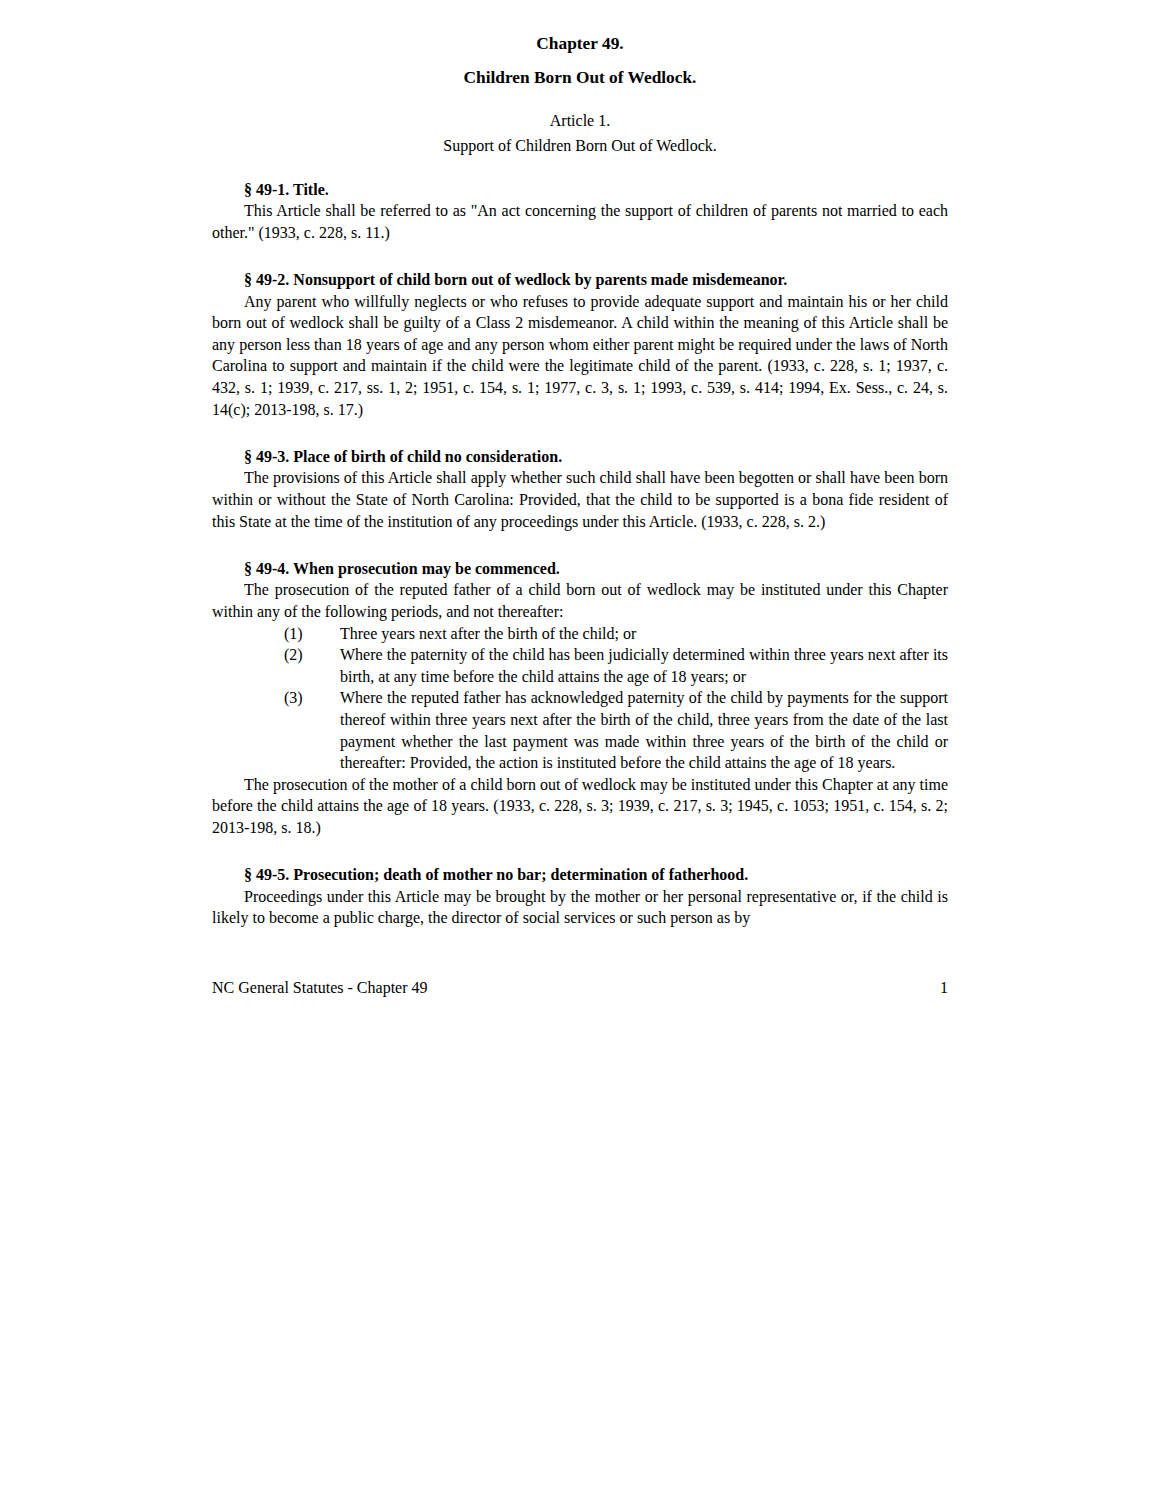Chapter 49.
Children Born Out of Wedlock.
Article 1.
Support of Children Born Out of Wedlock.
§ 49-1. Title.
This Article shall be referred to as "An act concerning the support of children of parents not married to each other." (1933, c. 228, s. 11.)
§ 49-2. Nonsupport of child born out of wedlock by parents made misdemeanor.
Any parent who willfully neglects or who refuses to provide adequate support and maintain his or her child born out of wedlock shall be guilty of a Class 2 misdemeanor. A child within the meaning of this Article shall be any person less than 18 years of age and any person whom either parent might be required under the laws of North Carolina to support and maintain if the child were the legitimate child of the parent. (1933, c. 228, s. 1; 1937, c. 432, s. 1; 1939, c. 217, ss. 1, 2; 1951, c. 154, s. 1; 1977, c. 3, s. 1; 1993, c. 539, s. 414; 1994, Ex. Sess., c. 24, s. 14(c); 2013-198, s. 17.)
§ 49-3. Place of birth of child no consideration.
The provisions of this Article shall apply whether such child shall have been begotten or shall have been born within or without the State of North Carolina: Provided, that the child to be supported is a bona fide resident of this State at the time of the institution of any proceedings under this Article. (1933, c. 228, s. 2.)
§ 49-4. When prosecution may be commenced.
The prosecution of the reputed father of a child born out of wedlock may be instituted under this Chapter within any of the following periods, and not thereafter:
(1) Three years next after the birth of the child; or
(2) Where the paternity of the child has been judicially determined within three years next after its birth, at any time before the child attains the age of 18 years; or
(3) Where the reputed father has acknowledged paternity of the child by payments for the support thereof within three years next after the birth of the child, three years from the date of the last payment whether the last payment was made within three years of the birth of the child or thereafter: Provided, the action is instituted before the child attains the age of 18 years.
The prosecution of the mother of a child born out of wedlock may be instituted under this Chapter at any time before the child attains the age of 18 years. (1933, c. 228, s. 3; 1939, c. 217, s. 3; 1945, c. 1053; 1951, c. 154, s. 2; 2013-198, s. 18.)
§ 49-5. Prosecution; death of mother no bar; determination of fatherhood.
Proceedings under this Article may be brought by the mother or her personal representative or, if the child is likely to become a public charge, the director of social services or such person as by
NC General Statutes - Chapter 49 1